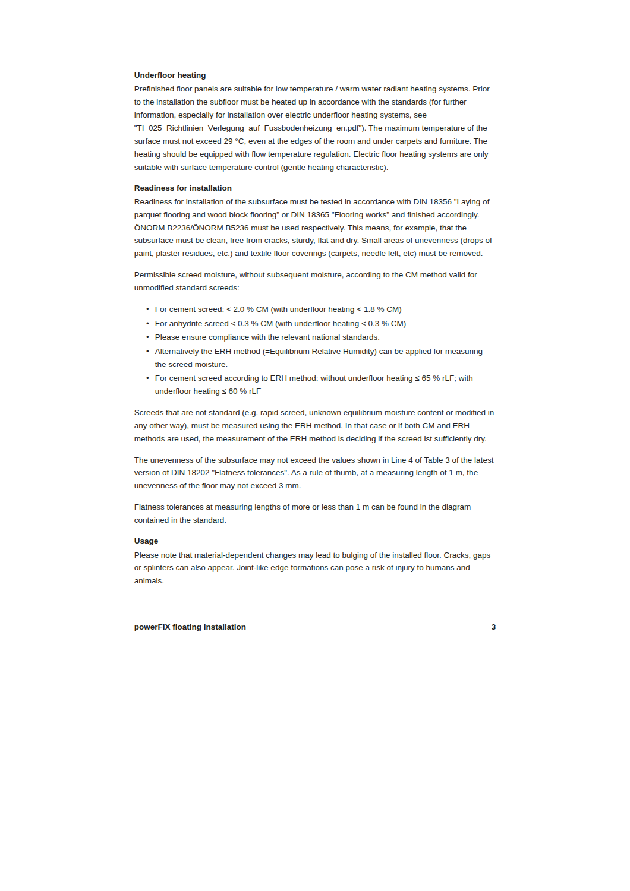Underfloor heating
Prefinished floor panels are suitable for low temperature / warm water radiant heating systems. Prior to the installation the subfloor must be heated up in accordance with the standards (for further information, especially for installation over electric underfloor heating systems, see "TI_025_Richtlinien_Verlegung_auf_Fussbodenheizung_en.pdf"). The maximum temperature of the surface must not exceed 29 °C, even at the edges of the room and under carpets and furniture. The heating should be equipped with flow temperature regulation. Electric floor heating systems are only suitable with surface temperature control (gentle heating characteristic).
Readiness for installation
Readiness for installation of the subsurface must be tested in accordance with DIN 18356 "Laying of parquet flooring and wood block flooring" or DIN 18365 "Flooring works" and finished accordingly. ÖNORM B2236/ÖNORM B5236 must be used respectively. This means, for example, that the subsurface must be clean, free from cracks, sturdy, flat and dry. Small areas of unevenness (drops of paint, plaster residues, etc.) and textile floor coverings (carpets, needle felt, etc) must be removed.
Permissible screed moisture, without subsequent moisture, according to the CM method valid for unmodified standard screeds:
For cement screed: < 2.0 % CM (with underfloor heating < 1.8 % CM)
For anhydrite screed < 0.3 % CM (with underfloor heating < 0.3 % CM)
Please ensure compliance with the relevant national standards.
Alternatively the ERH method (=Equilibrium Relative Humidity) can be applied for measuring the screed moisture.
For cement screed according to ERH method: without underfloor heating ≤ 65 % rLF; with underfloor heating ≤ 60 % rLF
Screeds that are not standard (e.g. rapid screed, unknown equilibrium moisture content or modified in any other way), must be measured using the ERH method. In that case or if both CM and ERH methods are used, the measurement of the ERH method is deciding if the screed ist sufficiently dry.
The unevenness of the subsurface may not exceed the values shown in Line 4 of Table 3 of the latest version of DIN 18202 "Flatness tolerances". As a rule of thumb, at a measuring length of 1 m, the unevenness of the floor may not exceed 3 mm.
Flatness tolerances at measuring lengths of more or less than 1 m can be found in the diagram contained in the standard.
Usage
Please note that material-dependent changes may lead to bulging of the installed floor. Cracks, gaps or splinters can also appear. Joint-like edge formations can pose a risk of injury to humans and animals.
powerFIX floating installation 3